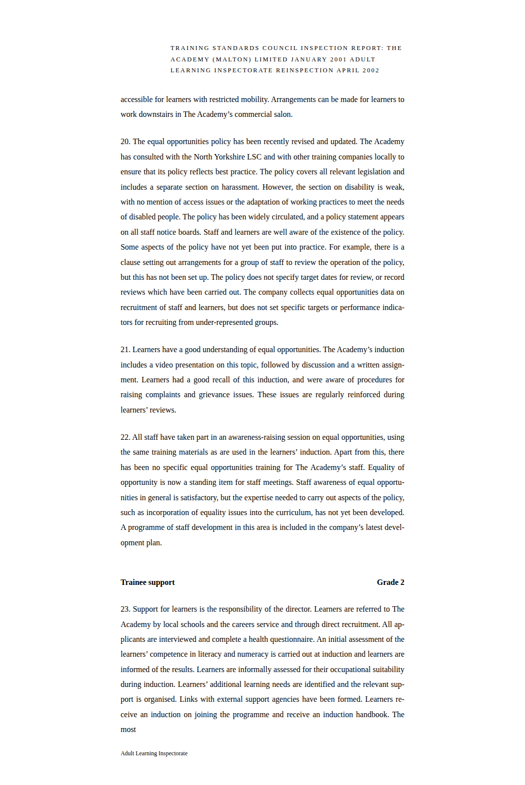Training Standards Council Inspection Report: The Academy (Malton) Limited January 2001 Adult Learning Inspectorate Reinspection April 2002
accessible for learners with restricted mobility. Arrangements can be made for learners to work downstairs in The Academy’s commercial salon.
20. The equal opportunities policy has been recently revised and updated. The Academy has consulted with the North Yorkshire LSC and with other training companies locally to ensure that its policy reflects best practice. The policy covers all relevant legislation and includes a separate section on harassment. However, the section on disability is weak, with no mention of access issues or the adaptation of working practices to meet the needs of disabled people. The policy has been widely circulated, and a policy statement appears on all staff notice boards. Staff and learners are well aware of the existence of the policy. Some aspects of the policy have not yet been put into practice. For example, there is a clause setting out arrangements for a group of staff to review the operation of the policy, but this has not been set up. The policy does not specify target dates for review, or record reviews which have been carried out. The company collects equal opportunities data on recruitment of staff and learners, but does not set specific targets or performance indicators for recruiting from under-represented groups.
21. Learners have a good understanding of equal opportunities. The Academy’s induction includes a video presentation on this topic, followed by discussion and a written assignment. Learners had a good recall of this induction, and were aware of procedures for raising complaints and grievance issues. These issues are regularly reinforced during learners’ reviews.
22. All staff have taken part in an awareness-raising session on equal opportunities, using the same training materials as are used in the learners’ induction. Apart from this, there has been no specific equal opportunities training for The Academy’s staff. Equality of opportunity is now a standing item for staff meetings. Staff awareness of equal opportunities in general is satisfactory, but the expertise needed to carry out aspects of the policy, such as incorporation of equality issues into the curriculum, has not yet been developed. A programme of staff development in this area is included in the company’s latest development plan.
Trainee support Grade 2
23. Support for learners is the responsibility of the director. Learners are referred to The Academy by local schools and the careers service and through direct recruitment. All applicants are interviewed and complete a health questionnaire. An initial assessment of the learners’ competence in literacy and numeracy is carried out at induction and learners are informed of the results. Learners are informally assessed for their occupational suitability during induction. Learners’ additional learning needs are identified and the relevant support is organised. Links with external support agencies have been formed. Learners receive an induction on joining the programme and receive an induction handbook. The most
Adult Learning Inspectorate